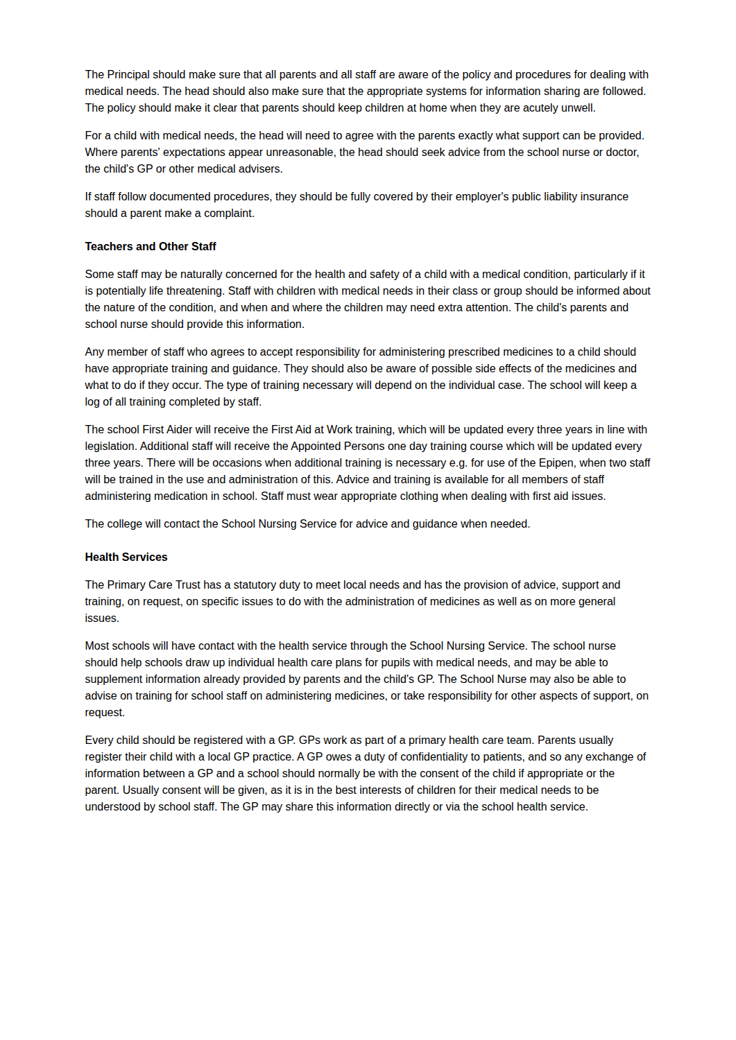The Principal should make sure that all parents and all staff are aware of the policy and procedures for dealing with medical needs. The head should also make sure that the appropriate systems for information sharing are followed. The policy should make it clear that parents should keep children at home when they are acutely unwell.
For a child with medical needs, the head will need to agree with the parents exactly what support can be provided. Where parents' expectations appear unreasonable, the head should seek advice from the school nurse or doctor, the child's GP or other medical advisers.
If staff follow documented procedures, they should be fully covered by their employer's public liability insurance should a parent make a complaint.
Teachers and Other Staff
Some staff may be naturally concerned for the health and safety of a child with a medical condition, particularly if it is potentially life threatening. Staff with children with medical needs in their class or group should be informed about the nature of the condition, and when and where the children may need extra attention. The child's parents and school nurse should provide this information.
Any member of staff who agrees to accept responsibility for administering prescribed medicines to a child should have appropriate training and guidance. They should also be aware of possible side effects of the medicines and what to do if they occur. The type of training necessary will depend on the individual case. The school will keep a log of all training completed by staff.
The school First Aider will receive the First Aid at Work training, which will be updated every three years in line with legislation. Additional staff will receive the Appointed Persons one day training course which will be updated every three years. There will be occasions when additional training is necessary e.g. for use of the Epipen, when two staff will be trained in the use and administration of this. Advice and training is available for all members of staff administering medication in school. Staff must wear appropriate clothing when dealing with first aid issues.
The college will contact the School Nursing Service for advice and guidance when needed.
Health Services
The Primary Care Trust has a statutory duty to meet local needs and has the provision of advice, support and training, on request, on specific issues to do with the administration of medicines as well as on more general issues.
Most schools will have contact with the health service through the School Nursing Service. The school nurse should help schools draw up individual health care plans for pupils with medical needs, and may be able to supplement information already provided by parents and the child's GP. The School Nurse may also be able to advise on training for school staff on administering medicines, or take responsibility for other aspects of support, on request.
Every child should be registered with a GP. GPs work as part of a primary health care team. Parents usually register their child with a local GP practice. A GP owes a duty of confidentiality to patients, and so any exchange of information between a GP and a school should normally be with the consent of the child if appropriate or the parent. Usually consent will be given, as it is in the best interests of children for their medical needs to be understood by school staff. The GP may share this information directly or via the school health service.